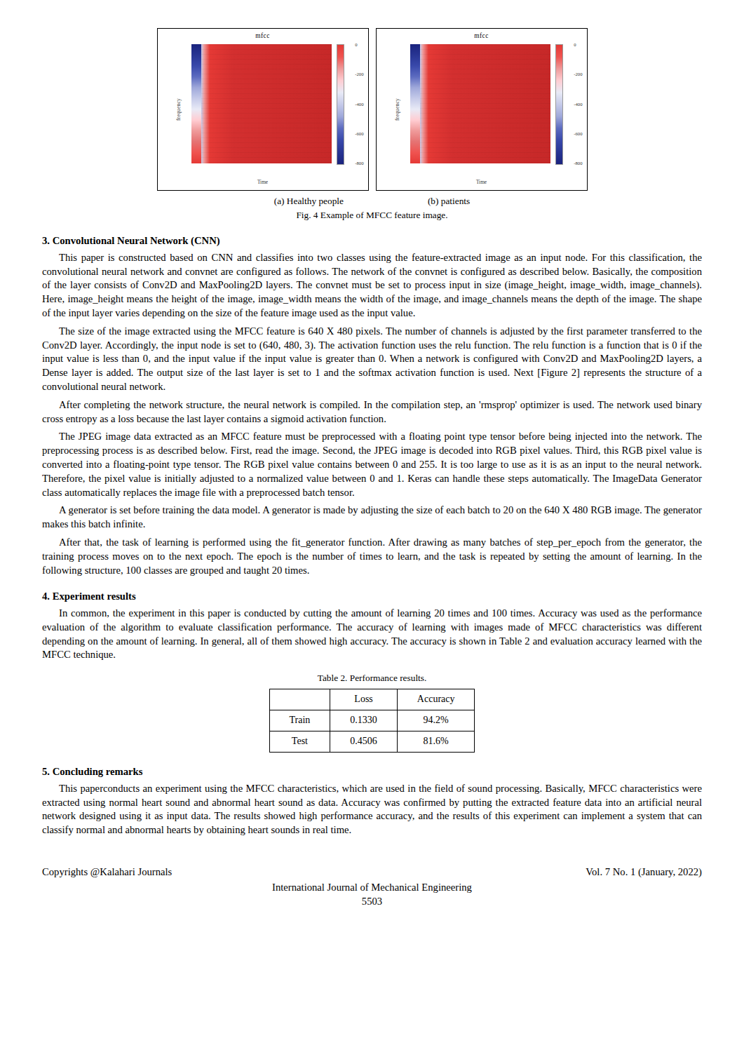mfcc
frequency
Time
0 -200 -400 -600 -800
mfcc
frequency
Time
0 -200 -400 -600 -800
(a) Healthy people (b) patients
Fig. 4 Example of MFCC feature image.
3. Convolutional Neural Network (CNN)
This paper is constructed based on CNN and classifies into two classes using the feature-extracted image as an input node. For this classification, the convolutional neural network and convnet are configured as follows. The network of the convnet is configured as described below. Basically, the composition of the layer consists of Conv2D and MaxPooling2D layers. The convnet must be set to process input in size (image_height, image_width, image_channels). Here, image_height means the height of the image, image_width means the width of the image, and image_channels means the depth of the image. The shape of the input layer varies depending on the size of the feature image used as the input value.
The size of the image extracted using the MFCC feature is 640 X 480 pixels. The number of channels is adjusted by the first parameter transferred to the Conv2D layer. Accordingly, the input node is set to (640, 480, 3). The activation function uses the relu function. The relu function is a function that is 0 if the input value is less than 0, and the input value if the input value is greater than 0. When a network is configured with Conv2D and MaxPooling2D layers, a Dense layer is added. The output size of the last layer is set to 1 and the softmax activation function is used. Next [Figure 2] represents the structure of a convolutional neural network.
After completing the network structure, the neural network is compiled. In the compilation step, an 'rmsprop' optimizer is used. The network used binary cross entropy as a loss because the last layer contains a sigmoid activation function.
The JPEG image data extracted as an MFCC feature must be preprocessed with a floating point type tensor before being injected into the network. The preprocessing process is as described below. First, read the image. Second, the JPEG image is decoded into RGB pixel values. Third, this RGB pixel value is converted into a floating-point type tensor. The RGB pixel value contains between 0 and 255. It is too large to use as it is as an input to the neural network. Therefore, the pixel value is initially adjusted to a normalized value between 0 and 1. Keras can handle these steps automatically. The ImageData Generator class automatically replaces the image file with a preprocessed batch tensor.
A generator is set before training the data model. A generator is made by adjusting the size of each batch to 20 on the 640 X 480 RGB image. The generator makes this batch infinite.
After that, the task of learning is performed using the fit_generator function. After drawing as many batches of step_per_epoch from the generator, the training process moves on to the next epoch. The epoch is the number of times to learn, and the task is repeated by setting the amount of learning. In the following structure, 100 classes are grouped and taught 20 times.
4. Experiment results
In common, the experiment in this paper is conducted by cutting the amount of learning 20 times and 100 times. Accuracy was used as the performance evaluation of the algorithm to evaluate classification performance. The accuracy of learning with images made of MFCC characteristics was different depending on the amount of learning. In general, all of them showed high accuracy. The accuracy is shown in Table 2 and evaluation accuracy learned with the MFCC technique.
Table 2. Performance results.
| | Loss | Accuracy |
| Train | 0.1330 | 94.2% |
| Test | 0.4506 | 81.6% |
5. Concluding remarks
This paperconducts an experiment using the MFCC characteristics, which are used in the field of sound processing. Basically, MFCC characteristics were extracted using normal heart sound and abnormal heart sound as data. Accuracy was confirmed by putting the extracted feature data into an artificial neural network designed using it as input data. The results showed high performance accuracy, and the results of this experiment can implement a system that can classify normal and abnormal hearts by obtaining heart sounds in real time.
Copyrights @Kalahari Journals Vol. 7 No. 1 (January, 2022)
International Journal of Mechanical Engineering
5503